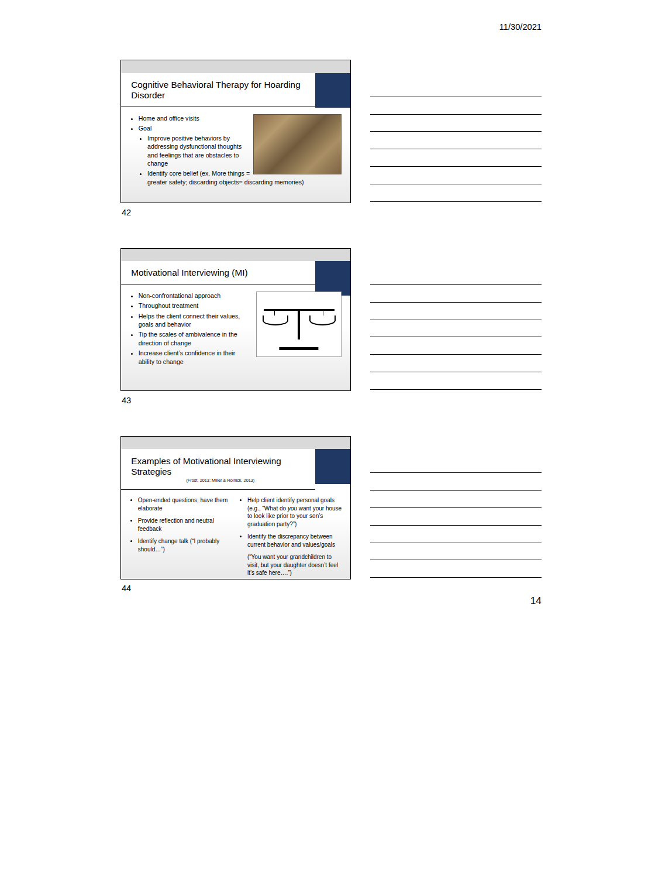11/30/2021
Cognitive Behavioral Therapy for Hoarding Disorder
Home and office visits
Goal
Improve positive behaviors by addressing dysfunctional thoughts and feelings that are obstacles to change
Identify core belief (ex. More things = greater safety; discarding objects= discarding memories)
42
Motivational Interviewing (MI)
Non-confrontational approach
Throughout treatment
Helps the client connect their values, goals and behavior
Tip the scales of ambivalence in the direction of change
Increase client’s confidence in their ability to change
43
Examples of Motivational Interviewing Strategies (Frost, 2013; Miller & Rolnick, 2013)
Open-ended questions; have them elaborate
Provide reflection and neutral feedback
Identify change talk (“I probably should…”)
Help client identify personal goals (e.g., “What do you want your house to look like prior to your son’s graduation party?”)
Identify the discrepancy between current behavior and values/goals
(“You want your grandchildren to visit, but your daughter doesn’t feel it’s safe here….”)
44
14